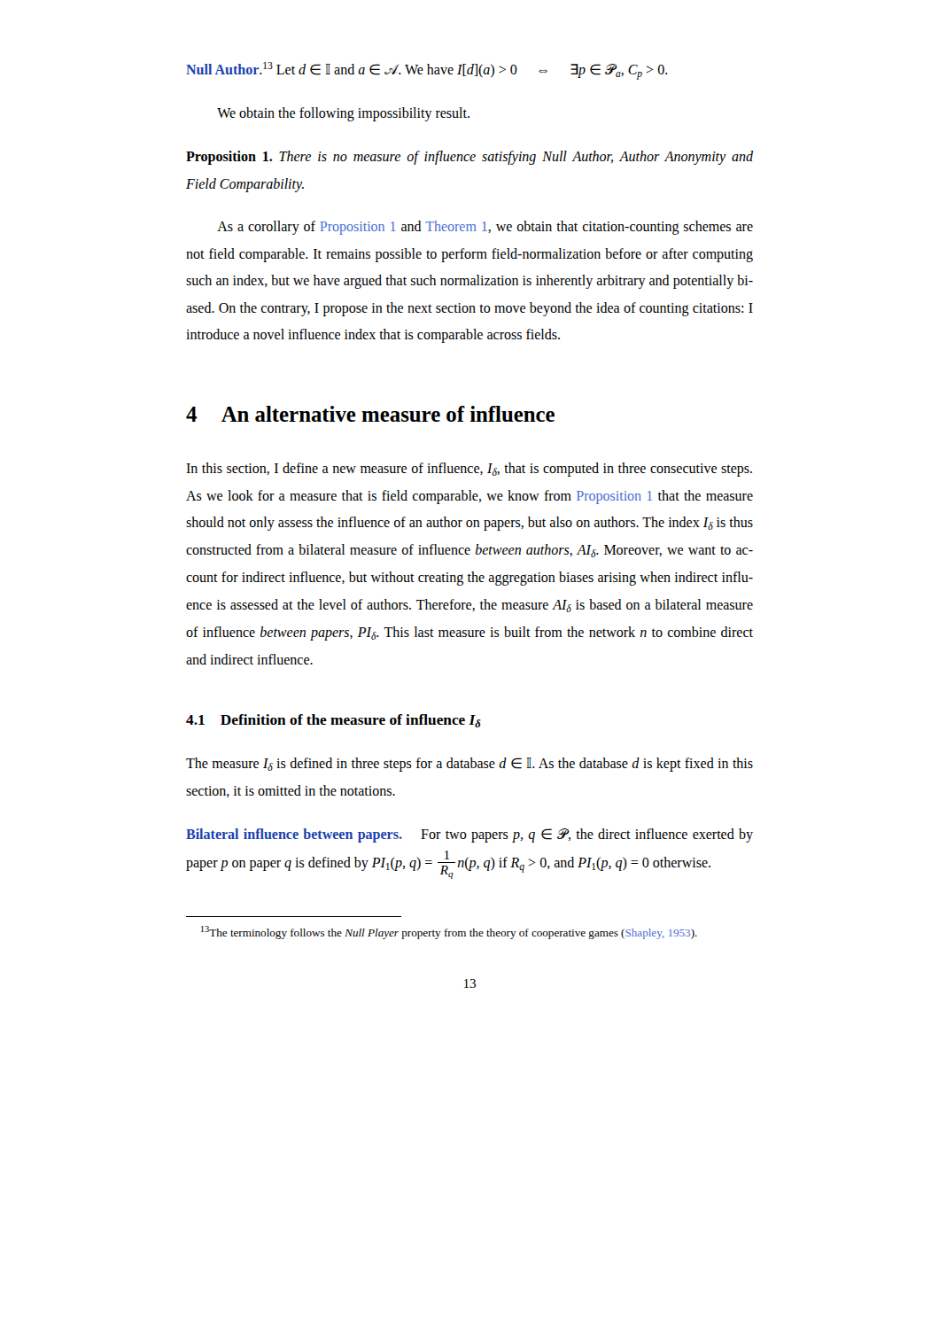Null Author.13 Let d ∈ 𝕀 and a ∈ 𝒜. We have I[d](a) > 0 ⇔ ∃p ∈ 𝒫a, Cp > 0.
We obtain the following impossibility result.
Proposition 1. There is no measure of influence satisfying Null Author, Author Anonymity and Field Comparability.
As a corollary of Proposition 1 and Theorem 1, we obtain that citation-counting schemes are not field comparable. It remains possible to perform field-normalization before or after computing such an index, but we have argued that such normalization is inherently arbitrary and potentially biased. On the contrary, I propose in the next section to move beyond the idea of counting citations: I introduce a novel influence index that is comparable across fields.
4 An alternative measure of influence
In this section, I define a new measure of influence, Iδ, that is computed in three consecutive steps. As we look for a measure that is field comparable, we know from Proposition 1 that the measure should not only assess the influence of an author on papers, but also on authors. The index Iδ is thus constructed from a bilateral measure of influence between authors, AIδ. Moreover, we want to account for indirect influence, but without creating the aggregation biases arising when indirect influence is assessed at the level of authors. Therefore, the measure AIδ is based on a bilateral measure of influence between papers, PIδ. This last measure is built from the network n to combine direct and indirect influence.
4.1 Definition of the measure of influence Iδ
The measure Iδ is defined in three steps for a database d ∈ 𝕀. As the database d is kept fixed in this section, it is omitted in the notations.
Bilateral influence between papers. For two papers p, q ∈ 𝒫, the direct influence exerted by paper p on paper q is defined by PI 1(p, q) = 1 Rq n(p, q) if Rq > 0, and PI 1(p, q) = 0 otherwise.
13The terminology follows the Null Player property from the theory of cooperative games (Shapley, 1953).
13